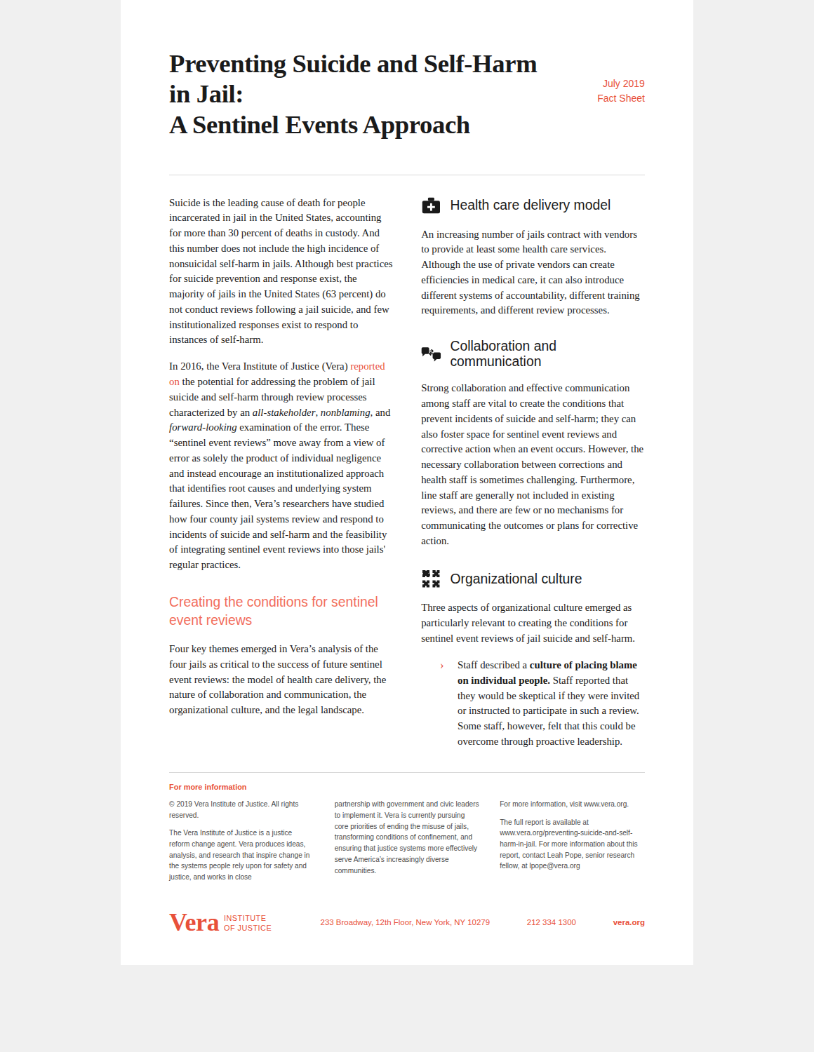Preventing Suicide and Self-Harm in Jail:
A Sentinel Events Approach
July 2019
Fact Sheet
Suicide is the leading cause of death for people incarcerated in jail in the United States, accounting for more than 30 percent of deaths in custody. And this number does not include the high incidence of nonsuicidal self-harm in jails. Although best practices for suicide prevention and response exist, the majority of jails in the United States (63 percent) do not conduct reviews following a jail suicide, and few institutionalized responses exist to respond to instances of self-harm.
In 2016, the Vera Institute of Justice (Vera) reported on the potential for addressing the problem of jail suicide and self-harm through review processes characterized by an all-stakeholder, nonblaming, and forward-looking examination of the error. These “sentinel event reviews” move away from a view of error as solely the product of individual negligence and instead encourage an institutionalized approach that identifies root causes and underlying system failures. Since then, Vera’s researchers have studied how four county jail systems review and respond to incidents of suicide and self-harm and the feasibility of integrating sentinel event reviews into those jails' regular practices.
Creating the conditions for sentinel event reviews
Four key themes emerged in Vera’s analysis of the four jails as critical to the success of future sentinel event reviews: the model of health care delivery, the nature of collaboration and communication, the organizational culture, and the legal landscape.
Health care delivery model
An increasing number of jails contract with vendors to provide at least some health care services. Although the use of private vendors can create efficiencies in medical care, it can also introduce different systems of accountability, different training requirements, and different review processes.
Collaboration and communication
Strong collaboration and effective communication among staff are vital to create the conditions that prevent incidents of suicide and self-harm; they can also foster space for sentinel event reviews and corrective action when an event occurs. However, the necessary collaboration between corrections and health staff is sometimes challenging. Furthermore, line staff are generally not included in existing reviews, and there are few or no mechanisms for communicating the outcomes or plans for corrective action.
Organizational culture
Three aspects of organizational culture emerged as particularly relevant to creating the conditions for sentinel event reviews of jail suicide and self-harm.
Staff described a culture of placing blame on individual people. Staff reported that they would be skeptical if they were invited or instructed to participate in such a review. Some staff, however, felt that this could be overcome through proactive leadership.
For more information
© 2019 Vera Institute of Justice. All rights reserved.
The Vera Institute of Justice is a justice reform change agent. Vera produces ideas, analysis, and research that inspire change in the systems people rely upon for safety and justice, and works in close
partnership with government and civic leaders to implement it. Vera is currently pursuing core priorities of ending the misuse of jails, transforming conditions of confinement, and ensuring that justice systems more effectively serve America’s increasingly diverse communities.
For more information, visit www.vera.org.
The full report is available at www.vera.org/preventing-suicide-and-self-harm-in-jail. For more information about this report, contact Leah Pope, senior research fellow, at lpope@vera.org
Vera INSTITUTE
OF JUSTICE
233 Broadway, 12th Floor, New York, NY 10279 212 334 1300 vera.org